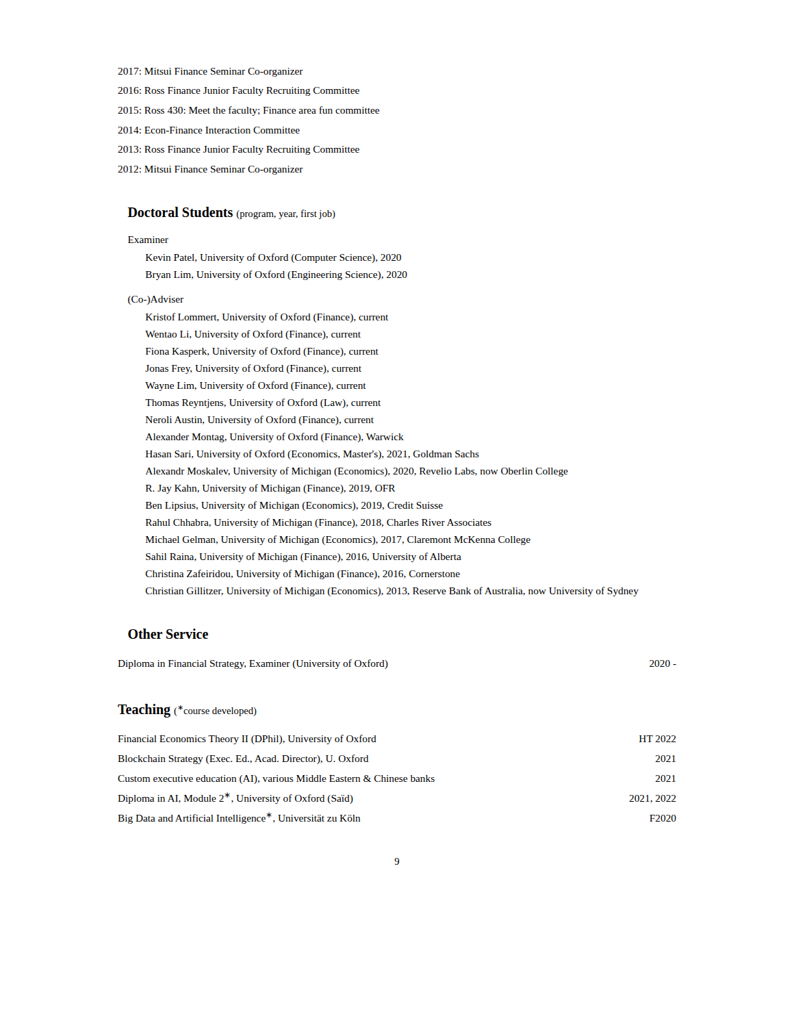2017: Mitsui Finance Seminar Co-organizer
2016: Ross Finance Junior Faculty Recruiting Committee
2015: Ross 430: Meet the faculty; Finance area fun committee
2014: Econ-Finance Interaction Committee
2013: Ross Finance Junior Faculty Recruiting Committee
2012: Mitsui Finance Seminar Co-organizer
Doctoral Students (program, year, first job)
Examiner
Kevin Patel, University of Oxford (Computer Science), 2020
Bryan Lim, University of Oxford (Engineering Science), 2020
(Co-)Adviser
Kristof Lommert, University of Oxford (Finance), current
Wentao Li, University of Oxford (Finance), current
Fiona Kasperk, University of Oxford (Finance), current
Jonas Frey, University of Oxford (Finance), current
Wayne Lim, University of Oxford (Finance), current
Thomas Reyntjens, University of Oxford (Law), current
Neroli Austin, University of Oxford (Finance), current
Alexander Montag, University of Oxford (Finance), Warwick
Hasan Sari, University of Oxford (Economics, Master's), 2021, Goldman Sachs
Alexandr Moskalev, University of Michigan (Economics), 2020, Revelio Labs, now Oberlin College
R. Jay Kahn, University of Michigan (Finance), 2019, OFR
Ben Lipsius, University of Michigan (Economics), 2019, Credit Suisse
Rahul Chhabra, University of Michigan (Finance), 2018, Charles River Associates
Michael Gelman, University of Michigan (Economics), 2017, Claremont McKenna College
Sahil Raina, University of Michigan (Finance), 2016, University of Alberta
Christina Zafeiridou, University of Michigan (Finance), 2016, Cornerstone
Christian Gillitzer, University of Michigan (Economics), 2013, Reserve Bank of Australia, now University of Sydney
Other Service
| Diploma in Financial Strategy, Examiner (University of Oxford) | 2020 - |
Teaching (∗course developed)
| Financial Economics Theory II (DPhil), University of Oxford | HT 2022 |
| Blockchain Strategy (Exec. Ed., Acad. Director), U. Oxford | 2021 |
| Custom executive education (AI), various Middle Eastern & Chinese banks | 2021 |
| Diploma in AI, Module 2 ∗ , University of Oxford (Saïd) | 2021, 2022 |
| Big Data and Artificial Intelligence ∗ , Universität zu Köln | F2020 |
9